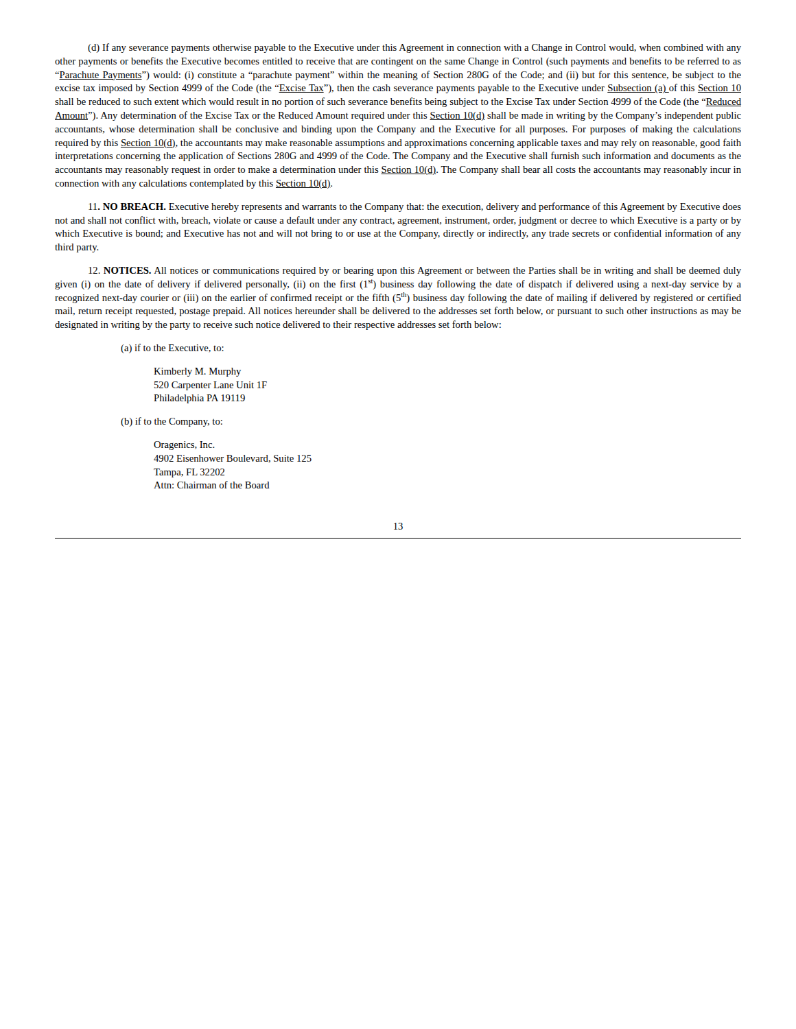(d) If any severance payments otherwise payable to the Executive under this Agreement in connection with a Change in Control would, when combined with any other payments or benefits the Executive becomes entitled to receive that are contingent on the same Change in Control (such payments and benefits to be referred to as “Parachute Payments”) would: (i) constitute a “parachute payment” within the meaning of Section 280G of the Code; and (ii) but for this sentence, be subject to the excise tax imposed by Section 4999 of the Code (the “Excise Tax”), then the cash severance payments payable to the Executive under Subsection (a) of this Section 10 shall be reduced to such extent which would result in no portion of such severance benefits being subject to the Excise Tax under Section 4999 of the Code (the “Reduced Amount”). Any determination of the Excise Tax or the Reduced Amount required under this Section 10(d) shall be made in writing by the Company’s independent public accountants, whose determination shall be conclusive and binding upon the Company and the Executive for all purposes. For purposes of making the calculations required by this Section 10(d), the accountants may make reasonable assumptions and approximations concerning applicable taxes and may rely on reasonable, good faith interpretations concerning the application of Sections 280G and 4999 of the Code. The Company and the Executive shall furnish such information and documents as the accountants may reasonably request in order to make a determination under this Section 10(d). The Company shall bear all costs the accountants may reasonably incur in connection with any calculations contemplated by this Section 10(d).
11. NO BREACH. Executive hereby represents and warrants to the Company that: the execution, delivery and performance of this Agreement by Executive does not and shall not conflict with, breach, violate or cause a default under any contract, agreement, instrument, order, judgment or decree to which Executive is a party or by which Executive is bound; and Executive has not and will not bring to or use at the Company, directly or indirectly, any trade secrets or confidential information of any third party.
12. NOTICES. All notices or communications required by or bearing upon this Agreement or between the Parties shall be in writing and shall be deemed duly given (i) on the date of delivery if delivered personally, (ii) on the first (1st) business day following the date of dispatch if delivered using a next-day service by a recognized next-day courier or (iii) on the earlier of confirmed receipt or the fifth (5th) business day following the date of mailing if delivered by registered or certified mail, return receipt requested, postage prepaid. All notices hereunder shall be delivered to the addresses set forth below, or pursuant to such other instructions as may be designated in writing by the party to receive such notice delivered to their respective addresses set forth below:
(a) if to the Executive, to:
Kimberly M. Murphy
520 Carpenter Lane Unit 1F
Philadelphia PA 19119
(b) if to the Company, to:
Oragenics, Inc.
4902 Eisenhower Boulevard, Suite 125
Tampa, FL 32202
Attn: Chairman of the Board
13